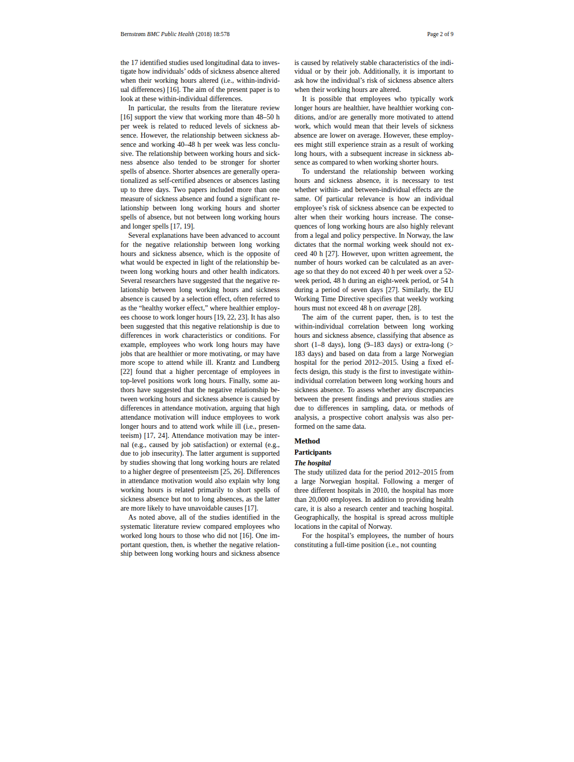Bernstrøm BMC Public Health (2018) 18:578
Page 2 of 9
the 17 identified studies used longitudinal data to investigate how individuals’ odds of sickness absence altered when their working hours altered (i.e., within-individual differences) [16]. The aim of the present paper is to look at these within-individual differences.
In particular, the results from the literature review [16] support the view that working more than 48–50 h per week is related to reduced levels of sickness absence. However, the relationship between sickness absence and working 40–48 h per week was less conclusive. The relationship between working hours and sickness absence also tended to be stronger for shorter spells of absence. Shorter absences are generally operationalized as self-certified absences or absences lasting up to three days. Two papers included more than one measure of sickness absence and found a significant relationship between long working hours and shorter spells of absence, but not between long working hours and longer spells [17, 19].
Several explanations have been advanced to account for the negative relationship between long working hours and sickness absence, which is the opposite of what would be expected in light of the relationship between long working hours and other health indicators. Several researchers have suggested that the negative relationship between long working hours and sickness absence is caused by a selection effect, often referred to as the “healthy worker effect,” where healthier employees choose to work longer hours [19, 22, 23]. It has also been suggested that this negative relationship is due to differences in work characteristics or conditions. For example, employees who work long hours may have jobs that are healthier or more motivating, or may have more scope to attend while ill. Krantz and Lundberg [22] found that a higher percentage of employees in top-level positions work long hours. Finally, some authors have suggested that the negative relationship between working hours and sickness absence is caused by differences in attendance motivation, arguing that high attendance motivation will induce employees to work longer hours and to attend work while ill (i.e., presenteeism) [17, 24]. Attendance motivation may be internal (e.g., caused by job satisfaction) or external (e.g., due to job insecurity). The latter argument is supported by studies showing that long working hours are related to a higher degree of presenteeism [25, 26]. Differences in attendance motivation would also explain why long working hours is related primarily to short spells of sickness absence but not to long absences, as the latter are more likely to have unavoidable causes [17].
As noted above, all of the studies identified in the systematic literature review compared employees who worked long hours to those who did not [16]. One important question, then, is whether the negative relationship between long working hours and sickness absence is caused by relatively stable characteristics of the individual or by their job. Additionally, it is important to ask how the individual’s risk of sickness absence alters when their working hours are altered.
It is possible that employees who typically work longer hours are healthier, have healthier working conditions, and/or are generally more motivated to attend work, which would mean that their levels of sickness absence are lower on average. However, these employees might still experience strain as a result of working long hours, with a subsequent increase in sickness absence as compared to when working shorter hours.
To understand the relationship between working hours and sickness absence, it is necessary to test whether within- and between-individual effects are the same. Of particular relevance is how an individual employee’s risk of sickness absence can be expected to alter when their working hours increase. The consequences of long working hours are also highly relevant from a legal and policy perspective. In Norway, the law dictates that the normal working week should not exceed 40 h [27]. However, upon written agreement, the number of hours worked can be calculated as an average so that they do not exceed 40 h per week over a 52-week period, 48 h during an eight-week period, or 54 h during a period of seven days [27]. Similarly, the EU Working Time Directive specifies that weekly working hours must not exceed 48 h on average [28].
The aim of the current paper, then, is to test the within-individual correlation between long working hours and sickness absence, classifying that absence as short (1–8 days), long (9–183 days) or extra-long (> 183 days) and based on data from a large Norwegian hospital for the period 2012–2015. Using a fixed effects design, this study is the first to investigate within-individual correlation between long working hours and sickness absence. To assess whether any discrepancies between the present findings and previous studies are due to differences in sampling, data, or methods of analysis, a prospective cohort analysis was also performed on the same data.
Method
Participants
The hospital
The study utilized data for the period 2012–2015 from a large Norwegian hospital. Following a merger of three different hospitals in 2010, the hospital has more than 20,000 employees. In addition to providing health care, it is also a research center and teaching hospital. Geographically, the hospital is spread across multiple locations in the capital of Norway.
For the hospital’s employees, the number of hours constituting a full-time position (i.e., not counting